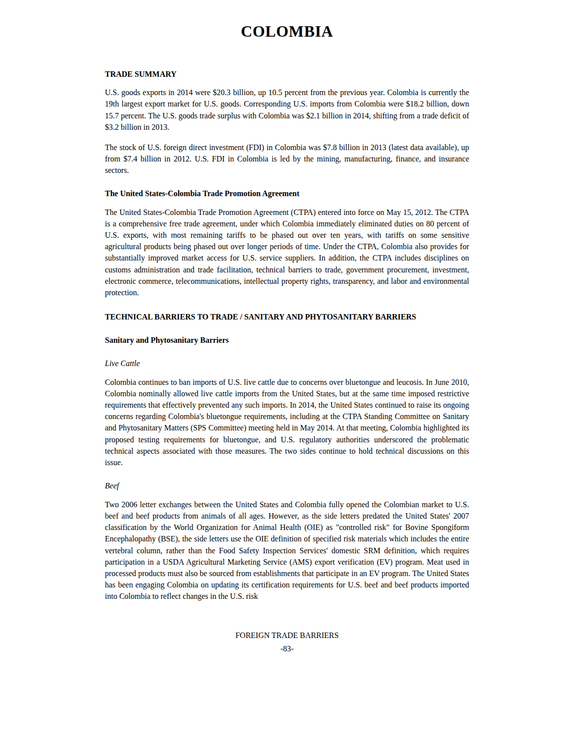COLOMBIA
TRADE SUMMARY
U.S. goods exports in 2014 were $20.3 billion, up 10.5 percent from the previous year. Colombia is currently the 19th largest export market for U.S. goods. Corresponding U.S. imports from Colombia were $18.2 billion, down 15.7 percent. The U.S. goods trade surplus with Colombia was $2.1 billion in 2014, shifting from a trade deficit of $3.2 billion in 2013.
The stock of U.S. foreign direct investment (FDI) in Colombia was $7.8 billion in 2013 (latest data available), up from $7.4 billion in 2012. U.S. FDI in Colombia is led by the mining, manufacturing, finance, and insurance sectors.
The United States-Colombia Trade Promotion Agreement
The United States-Colombia Trade Promotion Agreement (CTPA) entered into force on May 15, 2012. The CTPA is a comprehensive free trade agreement, under which Colombia immediately eliminated duties on 80 percent of U.S. exports, with most remaining tariffs to be phased out over ten years, with tariffs on some sensitive agricultural products being phased out over longer periods of time. Under the CTPA, Colombia also provides for substantially improved market access for U.S. service suppliers. In addition, the CTPA includes disciplines on customs administration and trade facilitation, technical barriers to trade, government procurement, investment, electronic commerce, telecommunications, intellectual property rights, transparency, and labor and environmental protection.
TECHNICAL BARRIERS TO TRADE / SANITARY AND PHYTOSANITARY BARRIERS
Sanitary and Phytosanitary Barriers
Live Cattle
Colombia continues to ban imports of U.S. live cattle due to concerns over bluetongue and leucosis. In June 2010, Colombia nominally allowed live cattle imports from the United States, but at the same time imposed restrictive requirements that effectively prevented any such imports. In 2014, the United States continued to raise its ongoing concerns regarding Colombia's bluetongue requirements, including at the CTPA Standing Committee on Sanitary and Phytosanitary Matters (SPS Committee) meeting held in May 2014. At that meeting, Colombia highlighted its proposed testing requirements for bluetongue, and U.S. regulatory authorities underscored the problematic technical aspects associated with those measures. The two sides continue to hold technical discussions on this issue.
Beef
Two 2006 letter exchanges between the United States and Colombia fully opened the Colombian market to U.S. beef and beef products from animals of all ages. However, as the side letters predated the United States' 2007 classification by the World Organization for Animal Health (OIE) as "controlled risk" for Bovine Spongiform Encephalopathy (BSE), the side letters use the OIE definition of specified risk materials which includes the entire vertebral column, rather than the Food Safety Inspection Services' domestic SRM definition, which requires participation in a USDA Agricultural Marketing Service (AMS) export verification (EV) program. Meat used in processed products must also be sourced from establishments that participate in an EV program. The United States has been engaging Colombia on updating its certification requirements for U.S. beef and beef products imported into Colombia to reflect changes in the U.S. risk
FOREIGN TRADE BARRIERS
-83-